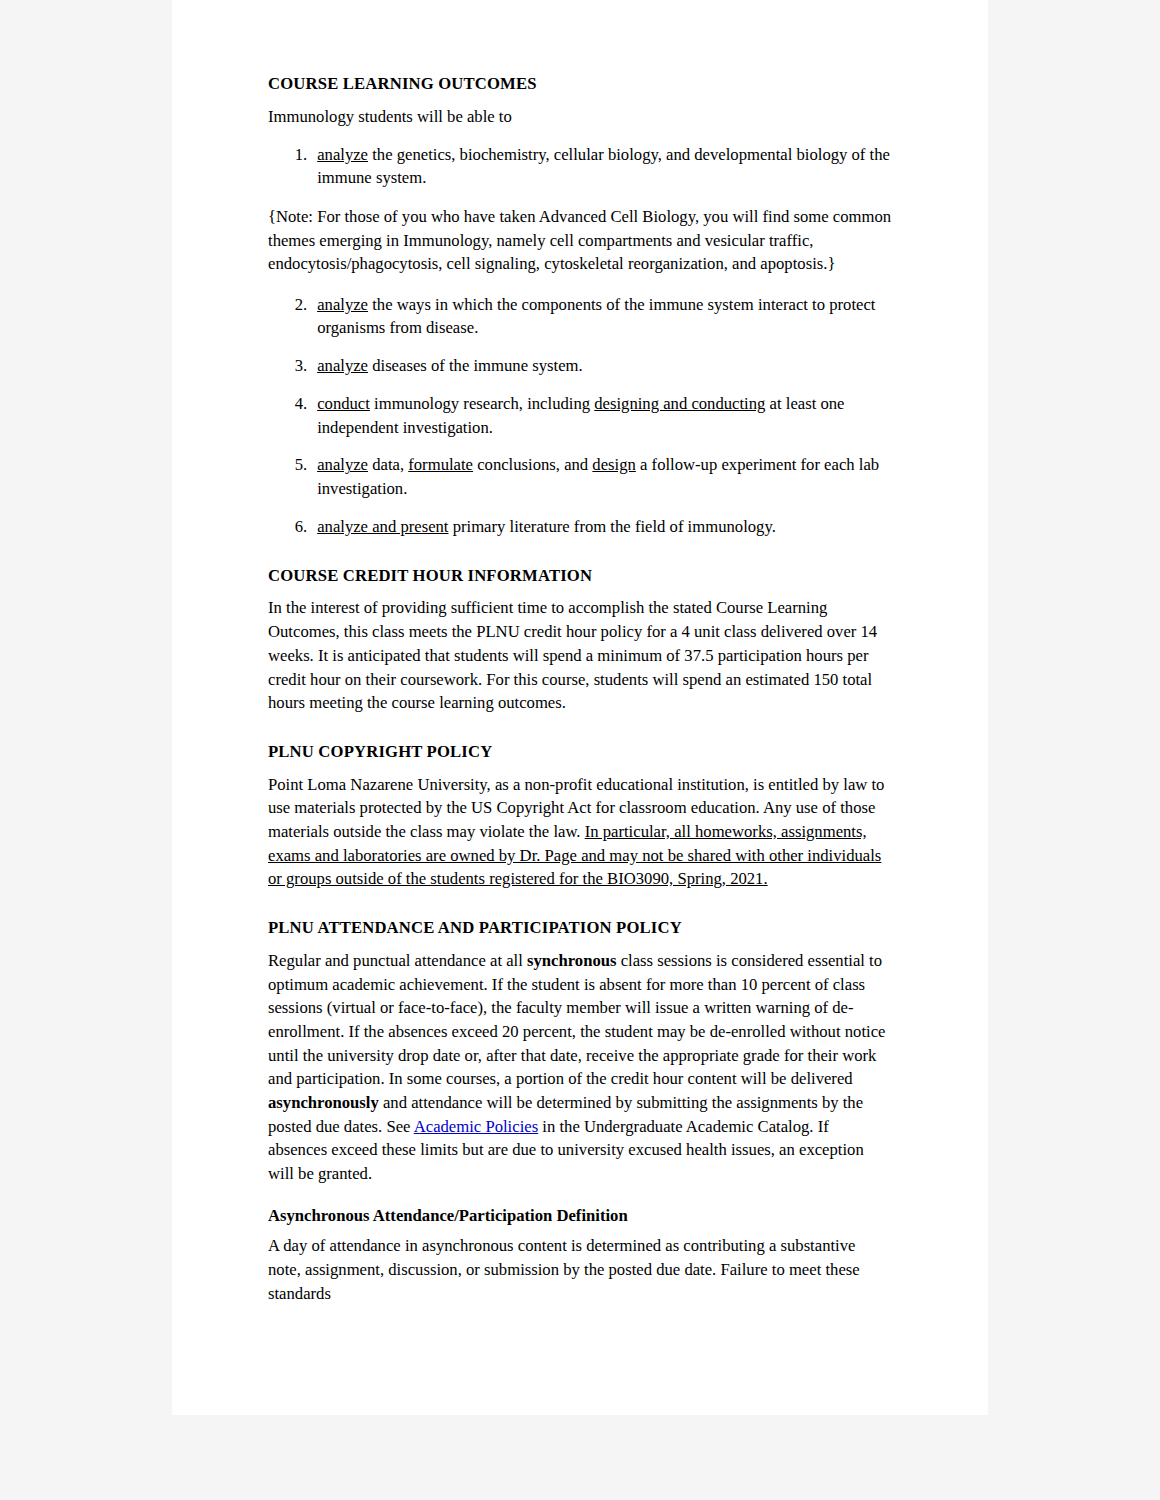COURSE LEARNING OUTCOMES
Immunology students will be able to
analyze the genetics, biochemistry, cellular biology, and developmental biology of the immune system.
{Note: For those of you who have taken Advanced Cell Biology, you will find some common themes emerging in Immunology, namely cell compartments and vesicular traffic, endocytosis/phagocytosis, cell signaling, cytoskeletal reorganization, and apoptosis.}
analyze the ways in which the components of the immune system interact to protect organisms from disease.
analyze diseases of the immune system.
conduct immunology research, including designing and conducting at least one independent investigation.
analyze data, formulate conclusions, and design a follow-up experiment for each lab investigation.
analyze and present primary literature from the field of immunology.
COURSE CREDIT HOUR INFORMATION
In the interest of providing sufficient time to accomplish the stated Course Learning Outcomes, this class meets the PLNU credit hour policy for a 4 unit class delivered over 14 weeks. It is anticipated that students will spend a minimum of 37.5 participation hours per credit hour on their coursework. For this course, students will spend an estimated 150 total hours meeting the course learning outcomes.
PLNU COPYRIGHT POLICY
Point Loma Nazarene University, as a non-profit educational institution, is entitled by law to use materials protected by the US Copyright Act for classroom education. Any use of those materials outside the class may violate the law. In particular, all homeworks, assignments, exams and laboratories are owned by Dr. Page and may not be shared with other individuals or groups outside of the students registered for the BIO3090, Spring, 2021.
PLNU ATTENDANCE AND PARTICIPATION POLICY
Regular and punctual attendance at all synchronous class sessions is considered essential to optimum academic achievement. If the student is absent for more than 10 percent of class sessions (virtual or face-to-face), the faculty member will issue a written warning of de-enrollment. If the absences exceed 20 percent, the student may be de-enrolled without notice until the university drop date or, after that date, receive the appropriate grade for their work and participation. In some courses, a portion of the credit hour content will be delivered asynchronously and attendance will be determined by submitting the assignments by the posted due dates. See Academic Policies in the Undergraduate Academic Catalog. If absences exceed these limits but are due to university excused health issues, an exception will be granted.
Asynchronous Attendance/Participation Definition
A day of attendance in asynchronous content is determined as contributing a substantive note, assignment, discussion, or submission by the posted due date. Failure to meet these standards